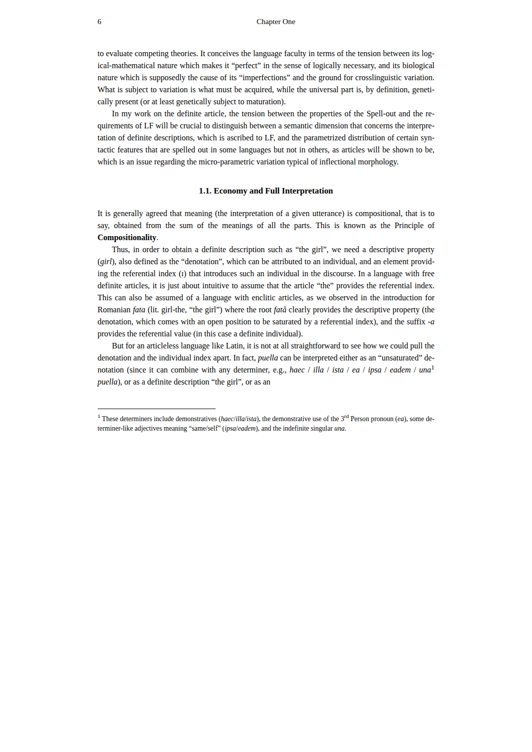6 Chapter One
to evaluate competing theories. It conceives the language faculty in terms of the tension between its logical-mathematical nature which makes it “perfect” in the sense of logically necessary, and its biological nature which is supposedly the cause of its “imperfections” and the ground for crosslinguistic variation. What is subject to variation is what must be acquired, while the universal part is, by definition, genetically present (or at least genetically subject to maturation).
In my work on the definite article, the tension between the properties of the Spell-out and the requirements of LF will be crucial to distinguish between a semantic dimension that concerns the interpretation of definite descriptions, which is ascribed to LF, and the parametrized distribution of certain syntactic features that are spelled out in some languages but not in others, as articles will be shown to be, which is an issue regarding the micro-parametric variation typical of inflectional morphology.
1.1. Economy and Full Interpretation
It is generally agreed that meaning (the interpretation of a given utterance) is compositional, that is to say, obtained from the sum of the meanings of all the parts. This is known as the Principle of Compositionality.
Thus, in order to obtain a definite description such as “the girl”, we need a descriptive property (girl), also defined as the “denotation”, which can be attributed to an individual, and an element providing the referential index (ɪ) that introduces such an individual in the discourse. In a language with free definite articles, it is just about intuitive to assume that the article “the” provides the referential index. This can also be assumed of a language with enclitic articles, as we observed in the introduction for Romanian fata (lit. girl-the, “the girl”) where the root fată clearly provides the descriptive property (the denotation, which comes with an open position to be saturated by a referential index), and the suffix -a provides the referential value (in this case a definite individual).
But for an articleless language like Latin, it is not at all straightforward to see how we could pull the denotation and the individual index apart. In fact, puella can be interpreted either as an “unsaturated” denotation (since it can combine with any determiner, e.g., haec / illa / ista / ea / ipsa / eadem / una1 puella), or as a definite description “the girl”, or as an
1 These determiners include demonstratives (haec/illa/ista), the demonstrative use of the 3rd Person pronoun (ea), some determiner-like adjectives meaning “same/self” (ipsa/eadem), and the indefinite singular una.